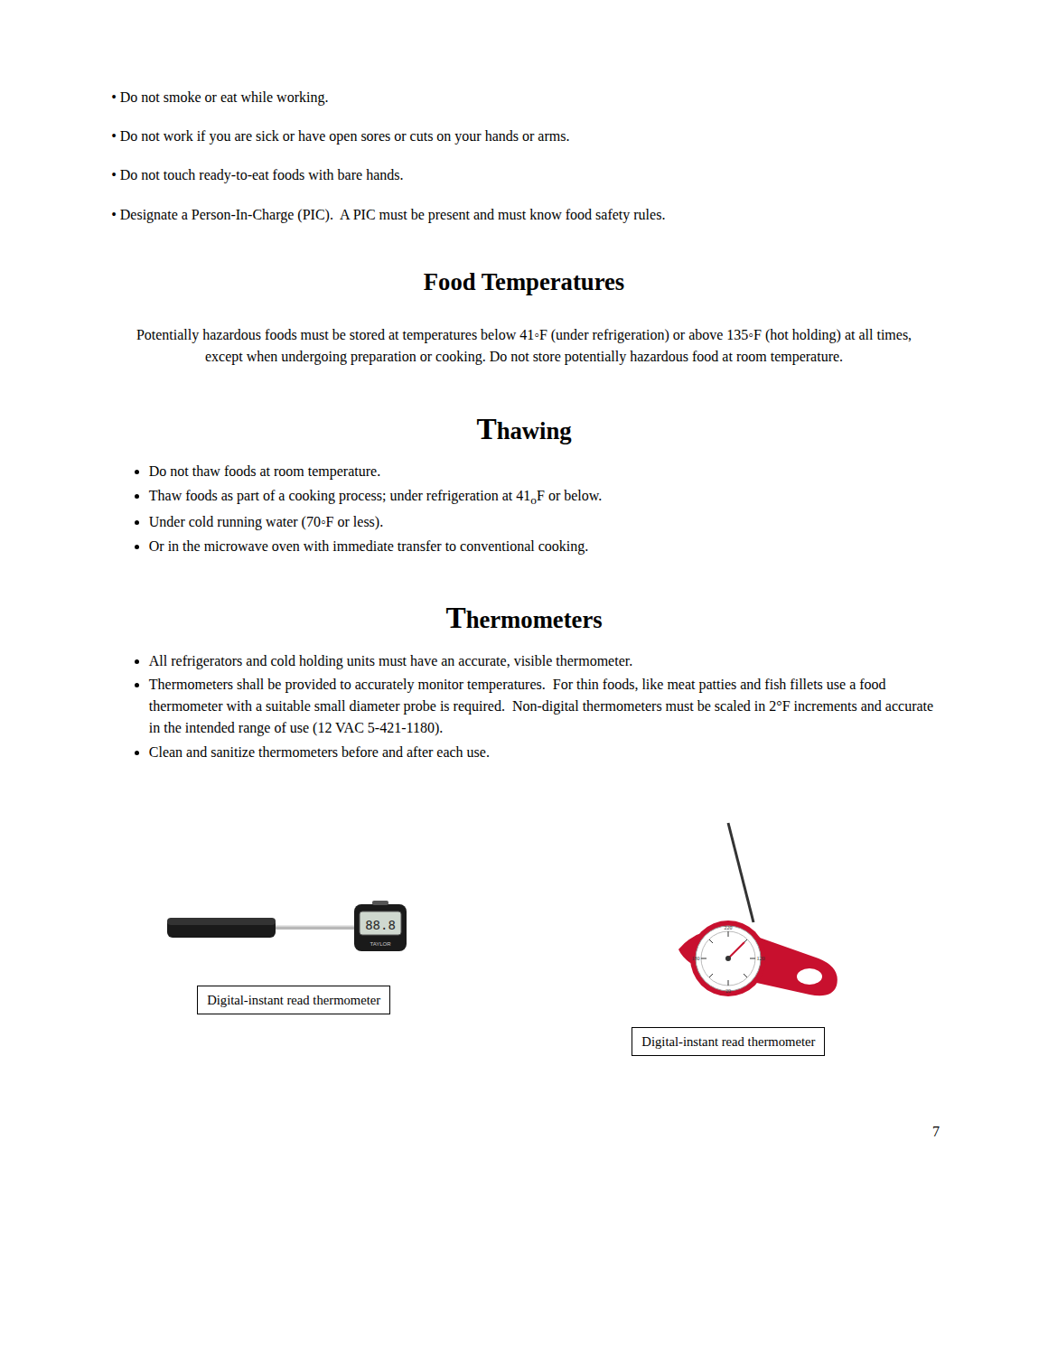• Do not smoke or eat while working.
• Do not work if you are sick or have open sores or cuts on your hands or arms.
• Do not touch ready-to-eat foods with bare hands.
• Designate a Person-In-Charge (PIC). A PIC must be present and must know food safety rules.
Food Temperatures
Potentially hazardous foods must be stored at temperatures below 41◦F (under refrigeration) or above 135◦F (hot holding) at all times, except when undergoing preparation or cooking. Do not store potentially hazardous food at room temperature.
Thawing
Do not thaw foods at room temperature.
Thaw foods as part of a cooking process; under refrigeration at 41oF or below.
Under cold running water (70◦F or less).
Or in the microwave oven with immediate transfer to conventional cooking.
Thermometers
All refrigerators and cold holding units must have an accurate, visible thermometer.
Thermometers shall be provided to accurately monitor temperatures. For thin foods, like meat patties and fish fillets use a food thermometer with a suitable small diameter probe is required. Non-digital thermometers must be scaled in 2°F increments and accurate in the intended range of use (12 VAC 5-421-1180).
Clean and sanitize thermometers before and after each use.
220 120 20 180
Digital-instant read thermometer
88.8 TAYLOR
Digital-instant read thermometer
7